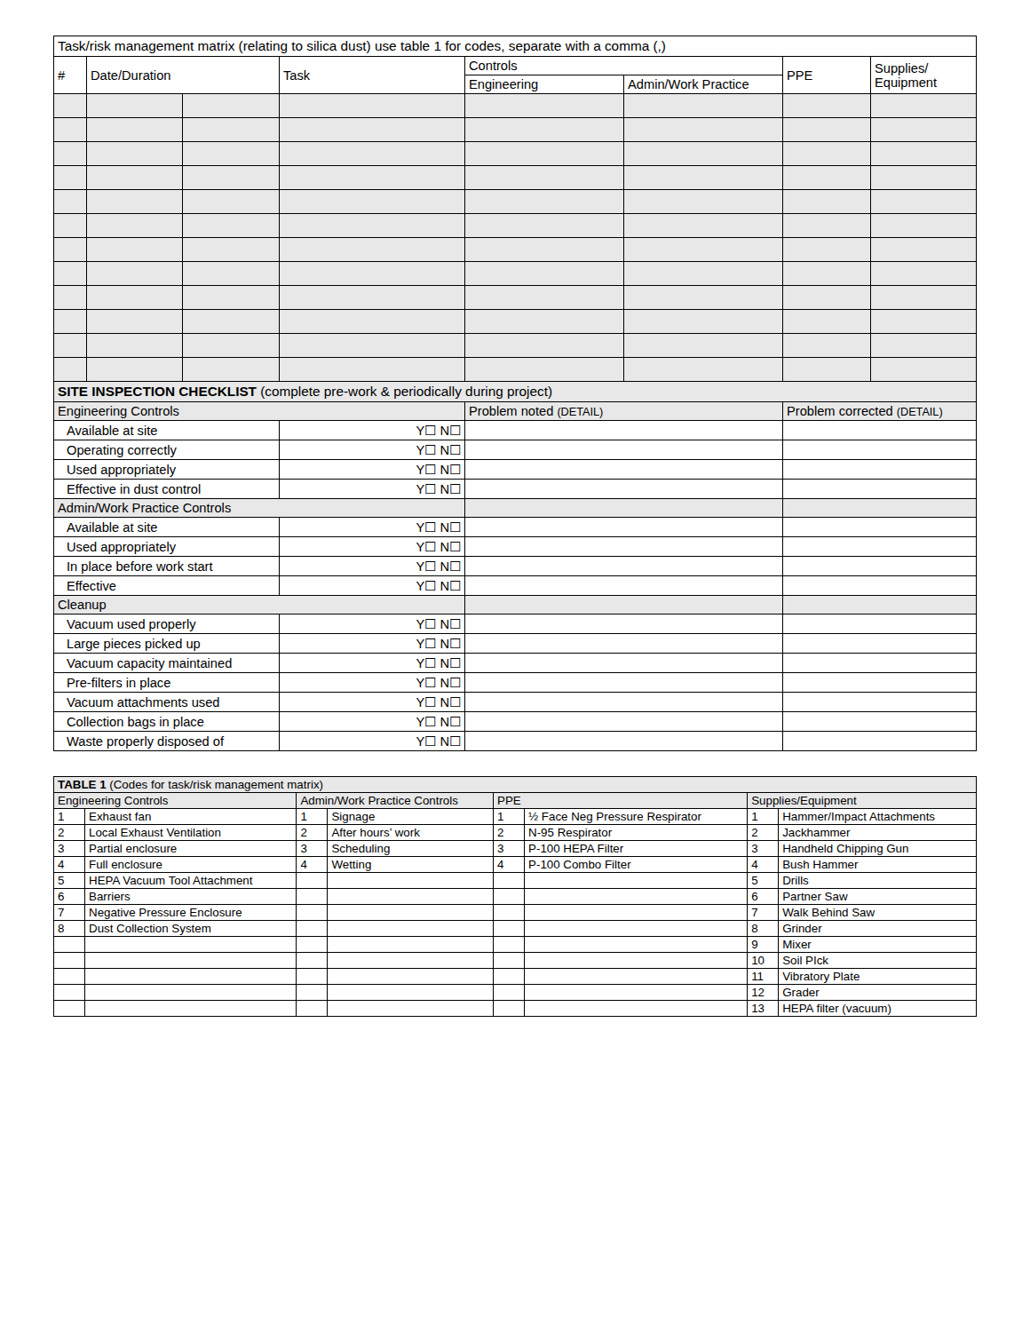| Task/risk management matrix (relating to silica dust) use table 1 for codes, separate with a comma (,) |
| # | Date/Duration | Task | Controls | PPE | Supplies/ Equipment |
| Engineering | Admin/Work Practice |
| SITE INSPECTION CHECKLIST (complete pre-work & periodically during project) |
| Engineering Controls | Problem noted (DETAIL) | Problem corrected (DETAIL) |
| Available at site | Y☐ N☐ | | |
| Operating correctly | Y☐ N☐ | | |
| Used appropriately | Y☐ N☐ | | |
| Effective in dust control | Y☐ N☐ | | |
| Admin/Work Practice Controls | | |
| Available at site | Y☐ N☐ | | |
| Used appropriately | Y☐ N☐ | | |
| In place before work start | Y☐ N☐ | | |
| Effective | Y☐ N☐ | | |
| Cleanup | | |
| Vacuum used properly | Y☐ N☐ | | |
| Large pieces picked up | Y☐ N☐ | | |
| Vacuum capacity maintained | Y☐ N☐ | | |
| Pre-filters in place | Y☐ N☐ | | |
| Vacuum attachments used | Y☐ N☐ | | |
| Collection bags in place | Y☐ N☐ | | |
| Waste properly disposed of | Y☐ N☐ | | |
| TABLE 1 (Codes for task/risk management matrix) |
| Engineering Controls | Admin/Work Practice Controls | PPE | Supplies/Equipment |
| 1 | Exhaust fan | 1 | Signage | 1 | ½ Face Neg Pressure Respirator | 1 | Hammer/Impact Attachments |
| 2 | Local Exhaust Ventilation | 2 | After hours’ work | 2 | N-95 Respirator | 2 | Jackhammer |
| 3 | Partial enclosure | 3 | Scheduling | 3 | P-100 HEPA Filter | 3 | Handheld Chipping Gun |
| 4 | Full enclosure | 4 | Wetting | 4 | P-100 Combo Filter | 4 | Bush Hammer |
| 5 | HEPA Vacuum Tool Attachment | | | | | 5 | Drills |
| 6 | Barriers | | | | | 6 | Partner Saw |
| 7 | Negative Pressure Enclosure | | | | | 7 | Walk Behind Saw |
| 8 | Dust Collection System | | | | | 8 | Grinder |
| | | | | | | 9 | Mixer |
| | | | | | | 10 | Soil PIck |
| | | | | | | 11 | Vibratory Plate |
| | | | | | | 12 | Grader |
| | | | | | | 13 | HEPA filter (vacuum) |